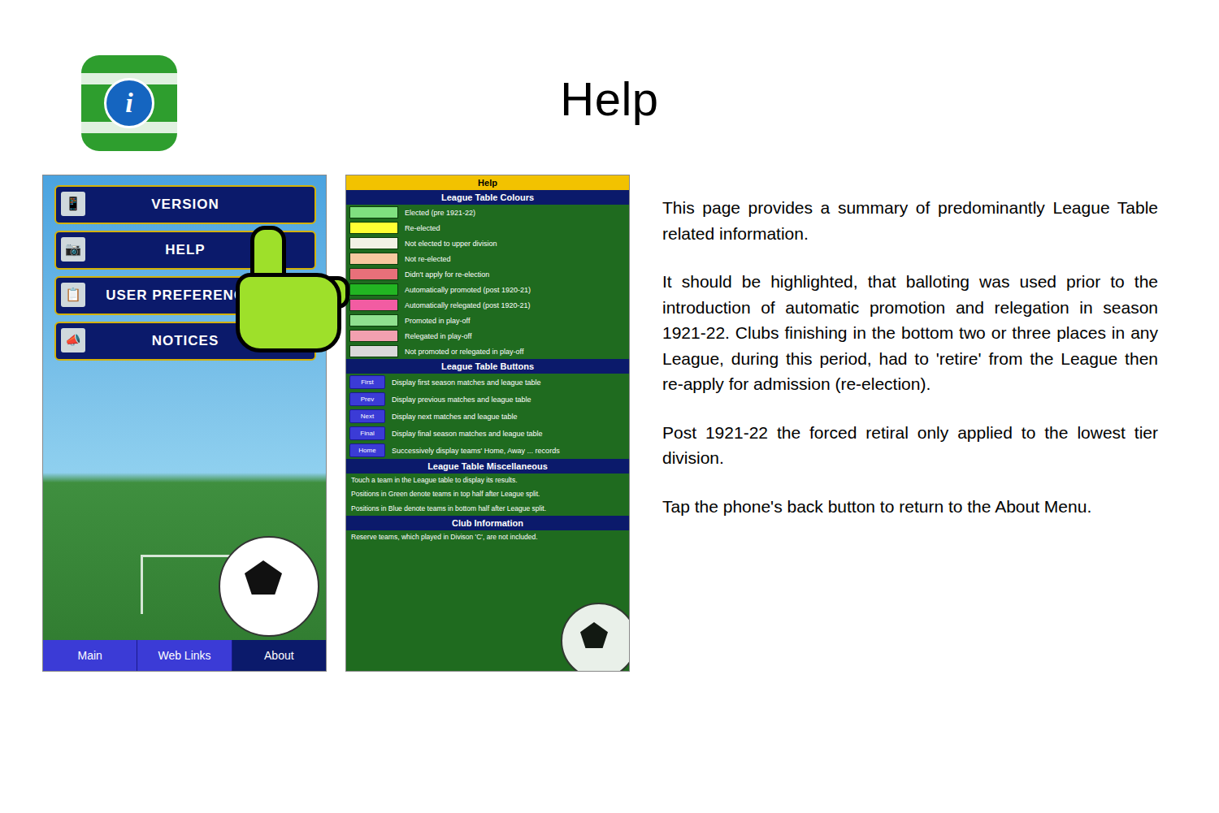i
Help
📱VERSION
📷HELP
📋USER PREFERENCES
📣NOTICES
Main
Web Links
About
Help
League Table Colours
Elected (pre 1921-22)
Re-elected
Not elected to upper division
Not re-elected
Didn't apply for re-election
Automatically promoted (post 1920-21)
Automatically relegated (post 1920-21)
Promoted in play-off
Relegated in play-off
Not promoted or relegated in play-off
League Table Buttons
First Display first season matches and league table
Prev Display previous matches and league table
Next Display next matches and league table
Final Display final season matches and league table
Home Successively display teams' Home, Away ... records
League Table Miscellaneous
Touch a team in the League table to display its results.
Positions in Green denote teams in top half after League split.
Positions in Blue denote teams in bottom half after League split.
Club Information
Reserve teams, which played in Divison 'C', are not included.
This page provides a summary of predominantly League Table related information.
It should be highlighted, that balloting was used prior to the introduction of automatic promotion and relegation in season 1921-22. Clubs finishing in the bottom two or three places in any League, during this period, had to 'retire' from the League then re-apply for admission (re-election).
Post 1921-22 the forced retiral only applied to the lowest tier division.
Tap the phone's back button to return to the About Menu.